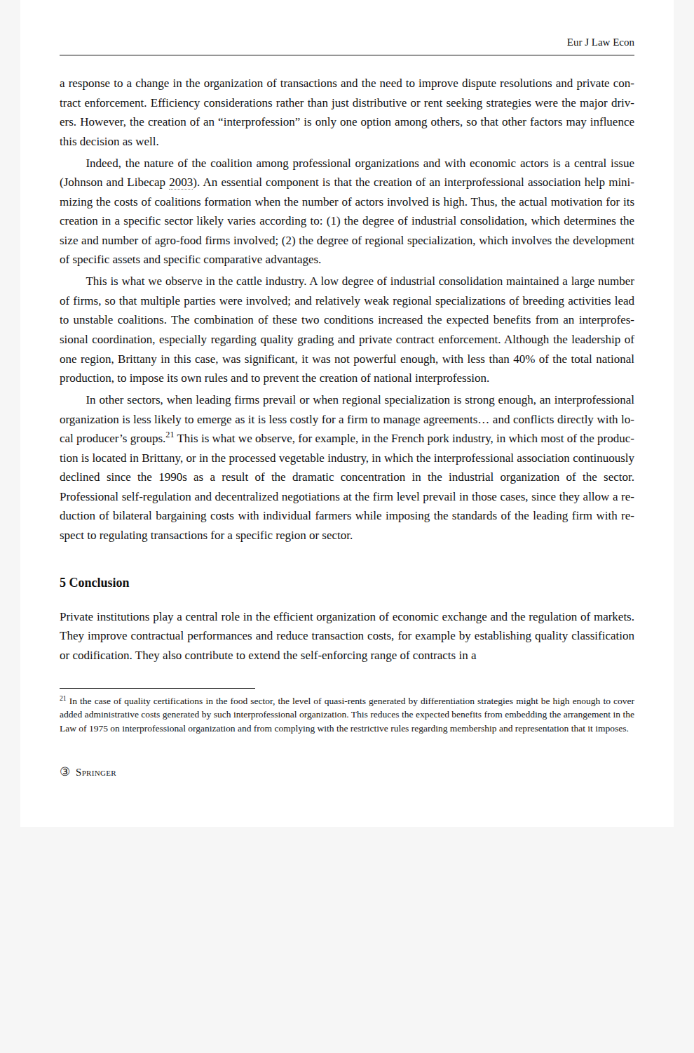Eur J Law Econ
a response to a change in the organization of transactions and the need to improve dispute resolutions and private contract enforcement. Efficiency considerations rather than just distributive or rent seeking strategies were the major drivers. However, the creation of an “interprofession” is only one option among others, so that other factors may influence this decision as well.
Indeed, the nature of the coalition among professional organizations and with economic actors is a central issue (Johnson and Libecap 2003). An essential component is that the creation of an interprofessional association help minimizing the costs of coalitions formation when the number of actors involved is high. Thus, the actual motivation for its creation in a specific sector likely varies according to: (1) the degree of industrial consolidation, which determines the size and number of agro-food firms involved; (2) the degree of regional specialization, which involves the development of specific assets and specific comparative advantages.
This is what we observe in the cattle industry. A low degree of industrial consolidation maintained a large number of firms, so that multiple parties were involved; and relatively weak regional specializations of breeding activities lead to unstable coalitions. The combination of these two conditions increased the expected benefits from an interprofessional coordination, especially regarding quality grading and private contract enforcement. Although the leadership of one region, Brittany in this case, was significant, it was not powerful enough, with less than 40% of the total national production, to impose its own rules and to prevent the creation of national interprofession.
In other sectors, when leading firms prevail or when regional specialization is strong enough, an interprofessional organization is less likely to emerge as it is less costly for a firm to manage agreements… and conflicts directly with local producer’s groups.21 This is what we observe, for example, in the French pork industry, in which most of the production is located in Brittany, or in the processed vegetable industry, in which the interprofessional association continuously declined since the 1990s as a result of the dramatic concentration in the industrial organization of the sector. Professional self-regulation and decentralized negotiations at the firm level prevail in those cases, since they allow a reduction of bilateral bargaining costs with individual farmers while imposing the standards of the leading firm with respect to regulating transactions for a specific region or sector.
5 Conclusion
Private institutions play a central role in the efficient organization of economic exchange and the regulation of markets. They improve contractual performances and reduce transaction costs, for example by establishing quality classification or codification. They also contribute to extend the self-enforcing range of contracts in a
21 In the case of quality certifications in the food sector, the level of quasi-rents generated by differentiation strategies might be high enough to cover added administrative costs generated by such interprofessional organization. This reduces the expected benefits from embedding the arrangement in the Law of 1975 on interprofessional organization and from complying with the restrictive rules regarding membership and representation that it imposes.
③ Springer